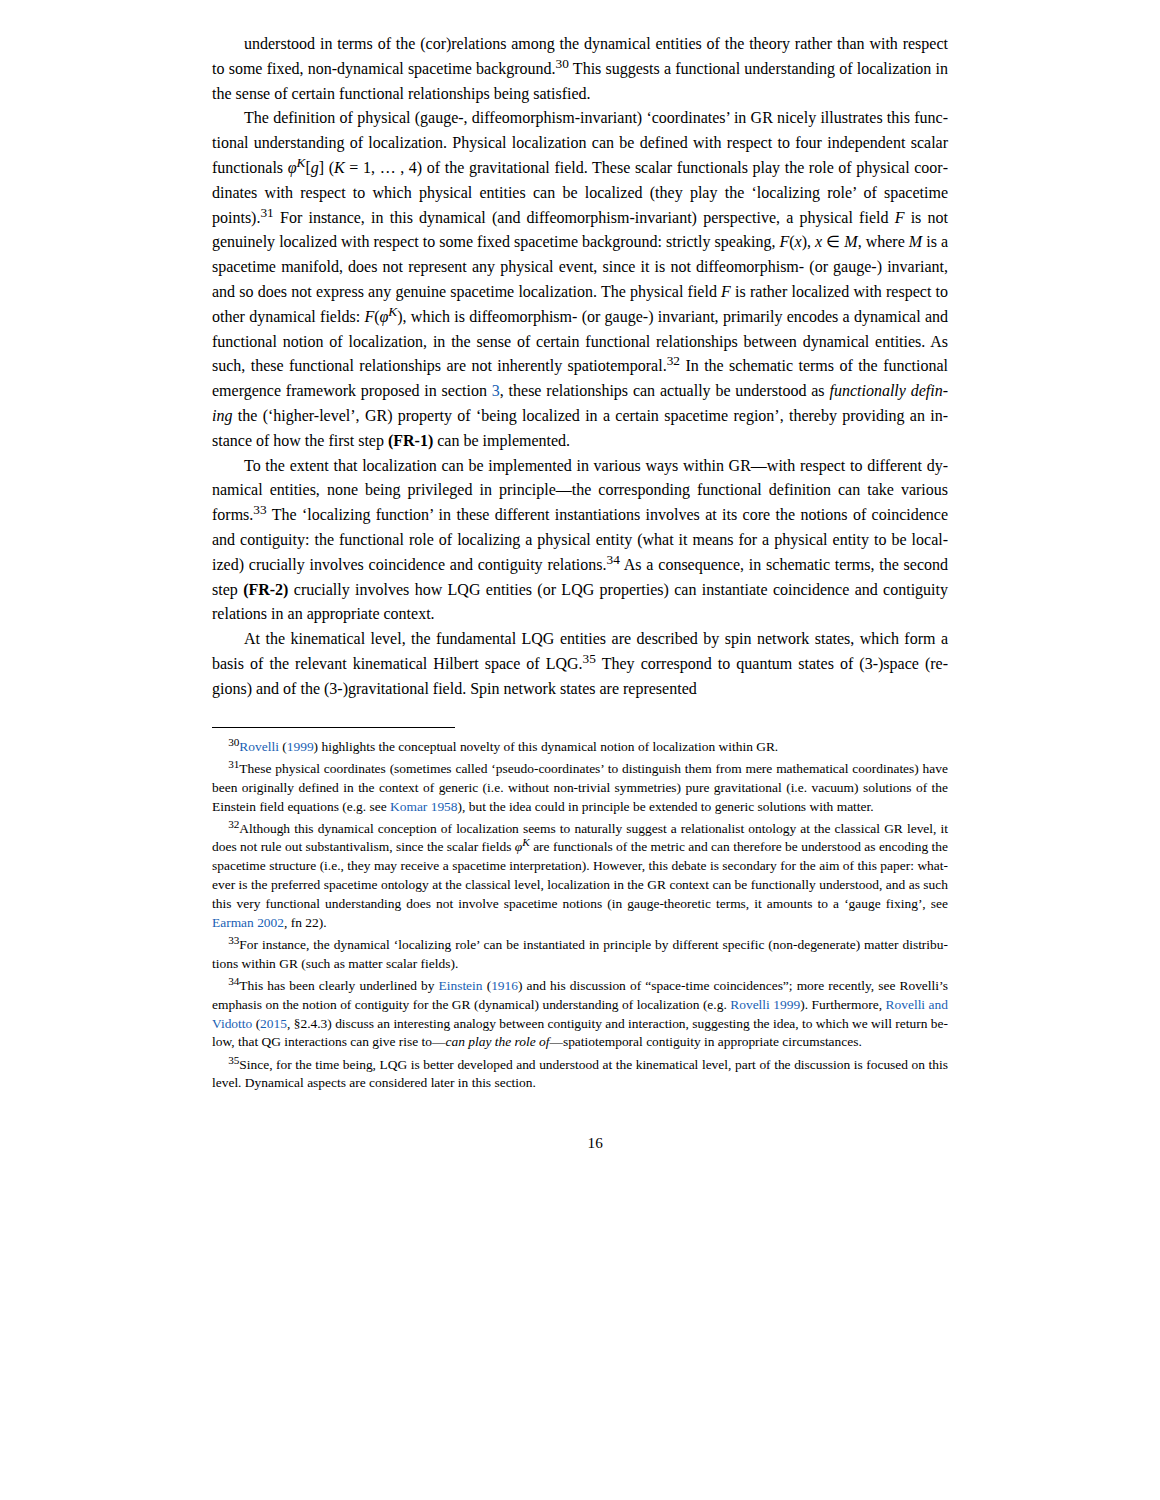understood in terms of the (cor)relations among the dynamical entities of the theory rather than with respect to some fixed, non-dynamical spacetime background.30 This suggests a functional understanding of localization in the sense of certain functional relationships being satisfied.
The definition of physical (gauge-, diffeomorphism-invariant) ‘coordinates’ in GR nicely illustrates this functional understanding of localization. Physical localization can be defined with respect to four independent scalar functionals φK[g] (K = 1, … , 4) of the gravitational field. These scalar functionals play the role of physical coordinates with respect to which physical entities can be localized (they play the ‘localizing role’ of spacetime points).31 For instance, in this dynamical (and diffeomorphism-invariant) perspective, a physical field F is not genuinely localized with respect to some fixed spacetime background: strictly speaking, F(x), x ∈ M, where M is a spacetime manifold, does not represent any physical event, since it is not diffeomorphism- (or gauge-) invariant, and so does not express any genuine spacetime localization. The physical field F is rather localized with respect to other dynamical fields: F(φK), which is diffeomorphism- (or gauge-) invariant, primarily encodes a dynamical and functional notion of localization, in the sense of certain functional relationships between dynamical entities. As such, these functional relationships are not inherently spatiotemporal.32 In the schematic terms of the functional emergence framework proposed in section 3, these relationships can actually be understood as functionally defining the (‘higher-level’, GR) property of ‘being localized in a certain spacetime region’, thereby providing an instance of how the first step (FR-1) can be implemented.
To the extent that localization can be implemented in various ways within GR—with respect to different dynamical entities, none being privileged in principle—the corresponding functional definition can take various forms.33 The ‘localizing function’ in these different instantiations involves at its core the notions of coincidence and contiguity: the functional role of localizing a physical entity (what it means for a physical entity to be localized) crucially involves coincidence and contiguity relations.34 As a consequence, in schematic terms, the second step (FR-2) crucially involves how LQG entities (or LQG properties) can instantiate coincidence and contiguity relations in an appropriate context.
At the kinematical level, the fundamental LQG entities are described by spin network states, which form a basis of the relevant kinematical Hilbert space of LQG.35 They correspond to quantum states of (3-)space (regions) and of the (3-)gravitational field. Spin network states are represented
30Rovelli (1999) highlights the conceptual novelty of this dynamical notion of localization within GR.
31These physical coordinates (sometimes called ‘pseudo-coordinates’ to distinguish them from mere mathematical coordinates) have been originally defined in the context of generic (i.e. without non-trivial symmetries) pure gravitational (i.e. vacuum) solutions of the Einstein field equations (e.g. see Komar 1958), but the idea could in principle be extended to generic solutions with matter.
32Although this dynamical conception of localization seems to naturally suggest a relationalist ontology at the classical GR level, it does not rule out substantivalism, since the scalar fields φK are functionals of the metric and can therefore be understood as encoding the spacetime structure (i.e., they may receive a spacetime interpretation). However, this debate is secondary for the aim of this paper: whatever is the preferred spacetime ontology at the classical level, localization in the GR context can be functionally understood, and as such this very functional understanding does not involve spacetime notions (in gauge-theoretic terms, it amounts to a ‘gauge fixing’, see Earman 2002, fn 22).
33For instance, the dynamical ‘localizing role’ can be instantiated in principle by different specific (non-degenerate) matter distributions within GR (such as matter scalar fields).
34This has been clearly underlined by Einstein (1916) and his discussion of “space-time coincidences”; more recently, see Rovelli’s emphasis on the notion of contiguity for the GR (dynamical) understanding of localization (e.g. Rovelli 1999). Furthermore, Rovelli and Vidotto (2015, §2.4.3) discuss an interesting analogy between contiguity and interaction, suggesting the idea, to which we will return below, that QG interactions can give rise to—can play the role of—spatiotemporal contiguity in appropriate circumstances.
35Since, for the time being, LQG is better developed and understood at the kinematical level, part of the discussion is focused on this level. Dynamical aspects are considered later in this section.
16